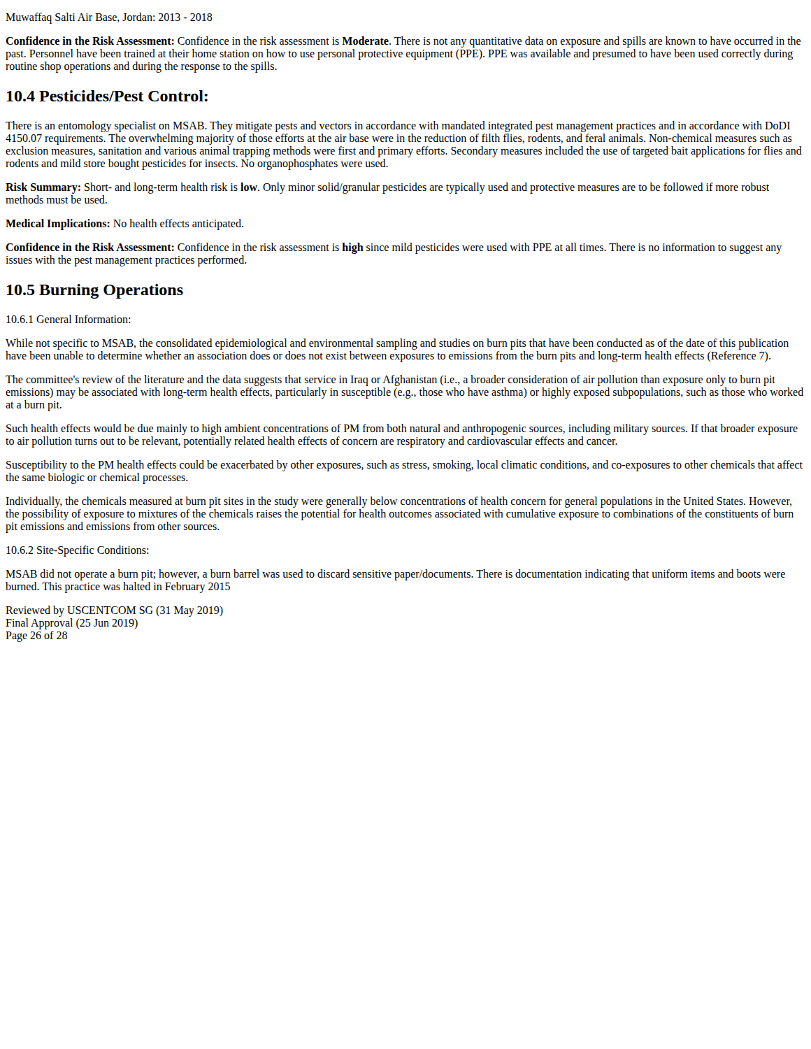Muwaffaq Salti Air Base, Jordan: 2013 - 2018
Confidence in the Risk Assessment: Confidence in the risk assessment is Moderate. There is not any quantitative data on exposure and spills are known to have occurred in the past. Personnel have been trained at their home station on how to use personal protective equipment (PPE). PPE was available and presumed to have been used correctly during routine shop operations and during the response to the spills.
10.4 Pesticides/Pest Control:
There is an entomology specialist on MSAB. They mitigate pests and vectors in accordance with mandated integrated pest management practices and in accordance with DoDI 4150.07 requirements. The overwhelming majority of those efforts at the air base were in the reduction of filth flies, rodents, and feral animals. Non-chemical measures such as exclusion measures, sanitation and various animal trapping methods were first and primary efforts. Secondary measures included the use of targeted bait applications for flies and rodents and mild store bought pesticides for insects. No organophosphates were used.
Risk Summary: Short- and long-term health risk is low. Only minor solid/granular pesticides are typically used and protective measures are to be followed if more robust methods must be used.
Medical Implications: No health effects anticipated.
Confidence in the Risk Assessment: Confidence in the risk assessment is high since mild pesticides were used with PPE at all times. There is no information to suggest any issues with the pest management practices performed.
10.5 Burning Operations
10.6.1 General Information:
While not specific to MSAB, the consolidated epidemiological and environmental sampling and studies on burn pits that have been conducted as of the date of this publication have been unable to determine whether an association does or does not exist between exposures to emissions from the burn pits and long-term health effects (Reference 7).
The committee's review of the literature and the data suggests that service in Iraq or Afghanistan (i.e., a broader consideration of air pollution than exposure only to burn pit emissions) may be associated with long-term health effects, particularly in susceptible (e.g., those who have asthma) or highly exposed subpopulations, such as those who worked at a burn pit.
Such health effects would be due mainly to high ambient concentrations of PM from both natural and anthropogenic sources, including military sources. If that broader exposure to air pollution turns out to be relevant, potentially related health effects of concern are respiratory and cardiovascular effects and cancer.
Susceptibility to the PM health effects could be exacerbated by other exposures, such as stress, smoking, local climatic conditions, and co-exposures to other chemicals that affect the same biologic or chemical processes.
Individually, the chemicals measured at burn pit sites in the study were generally below concentrations of health concern for general populations in the United States. However, the possibility of exposure to mixtures of the chemicals raises the potential for health outcomes associated with cumulative exposure to combinations of the constituents of burn pit emissions and emissions from other sources.
10.6.2 Site-Specific Conditions:
MSAB did not operate a burn pit; however, a burn barrel was used to discard sensitive paper/documents. There is documentation indicating that uniform items and boots were burned. This practice was halted in February 2015
Reviewed by USCENTCOM SG (31 May 2019)
Final Approval (25 Jun 2019)
Page 26 of 28